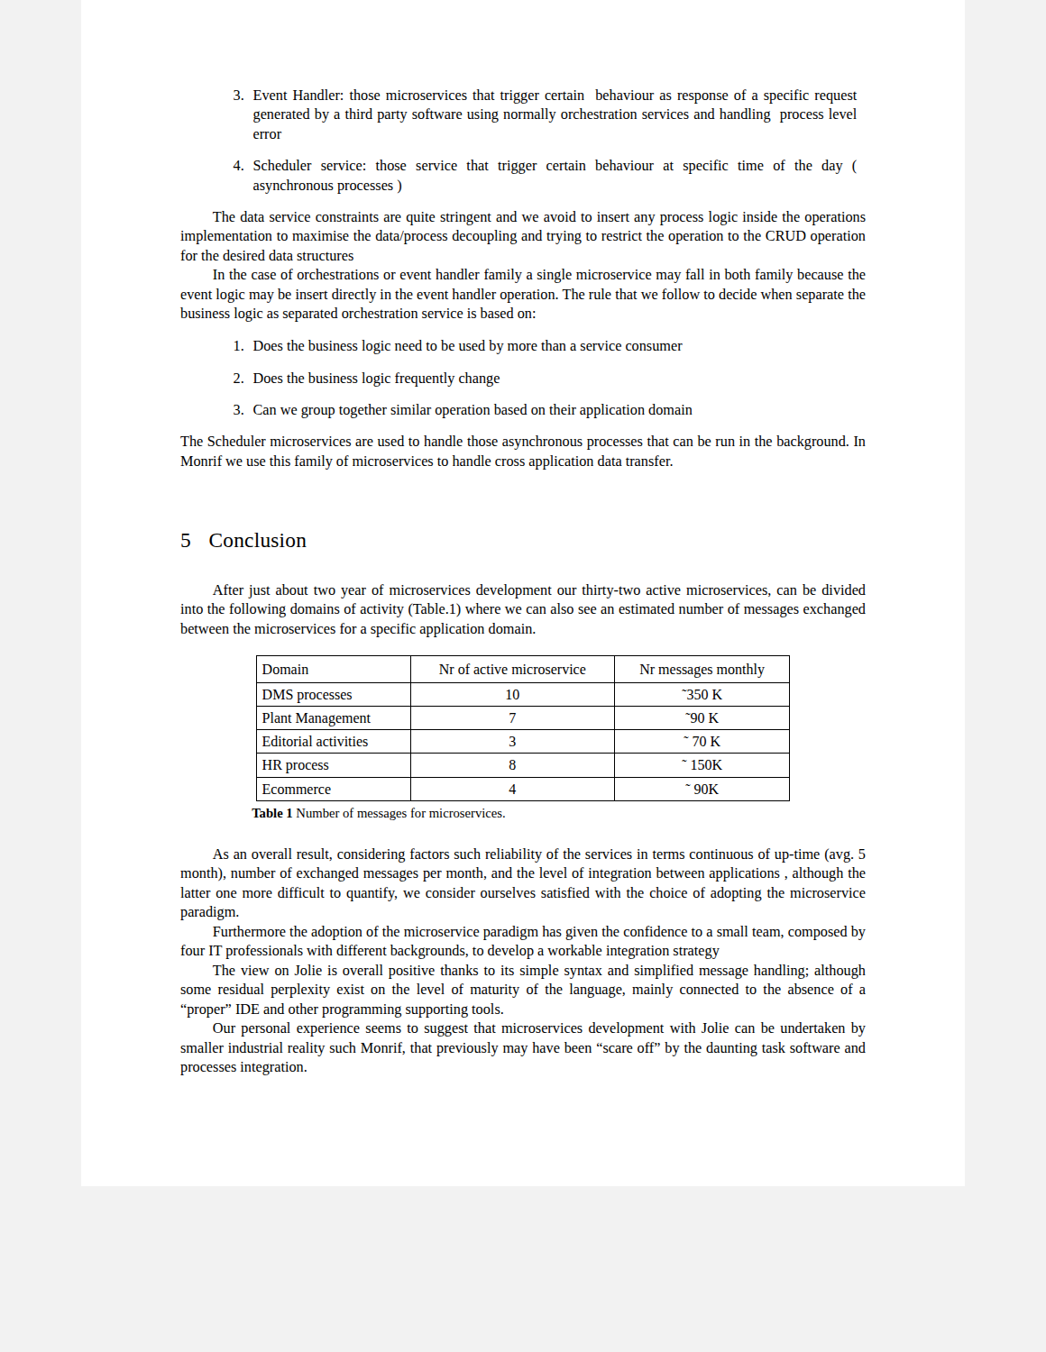Event Handler: those microservices that trigger certain behaviour as response of a specific request generated by a third party software using normally orchestration services and handling process level error
Scheduler service: those service that trigger certain behaviour at specific time of the day ( asynchronous processes )
The data service constraints are quite stringent and we avoid to insert any process logic inside the operations implementation to maximise the data/process decoupling and trying to restrict the operation to the CRUD operation for the desired data structures
In the case of orchestrations or event handler family a single microservice may fall in both family because the event logic may be insert directly in the event handler operation. The rule that we follow to decide when separate the business logic as separated orchestration service is based on:
Does the business logic need to be used by more than a service consumer
Does the business logic frequently change
Can we group together similar operation based on their application domain
The Scheduler microservices are used to handle those asynchronous processes that can be run in the background. In Monrif we use this family of microservices to handle cross application data transfer.
5 Conclusion
After just about two year of microservices development our thirty-two active microservices, can be divided into the following domains of activity (Table.1) where we can also see an estimated number of messages exchanged between the microservices for a specific application domain.
| Domain | Nr of active microservice | Nr messages monthly |
| --- | --- | --- |
| DMS processes | 10 | ˜350 K |
| Plant Management | 7 | ˜90 K |
| Editorial activities | 3 | ˜ 70 K |
| HR process | 8 | ˜ 150K |
| Ecommerce | 4 | ˜ 90K |
Table 1 Number of messages for microservices.
As an overall result, considering factors such reliability of the services in terms continuous of up-time (avg. 5 month), number of exchanged messages per month, and the level of integration between applications , although the latter one more difficult to quantify, we consider ourselves satisfied with the choice of adopting the microservice paradigm.
Furthermore the adoption of the microservice paradigm has given the confidence to a small team, composed by four IT professionals with different backgrounds, to develop a workable integration strategy
The view on Jolie is overall positive thanks to its simple syntax and simplified message handling; although some residual perplexity exist on the level of maturity of the language, mainly connected to the absence of a “proper” IDE and other programming supporting tools.
Our personal experience seems to suggest that microservices development with Jolie can be undertaken by smaller industrial reality such Monrif, that previously may have been “scare off” by the daunting task software and processes integration.